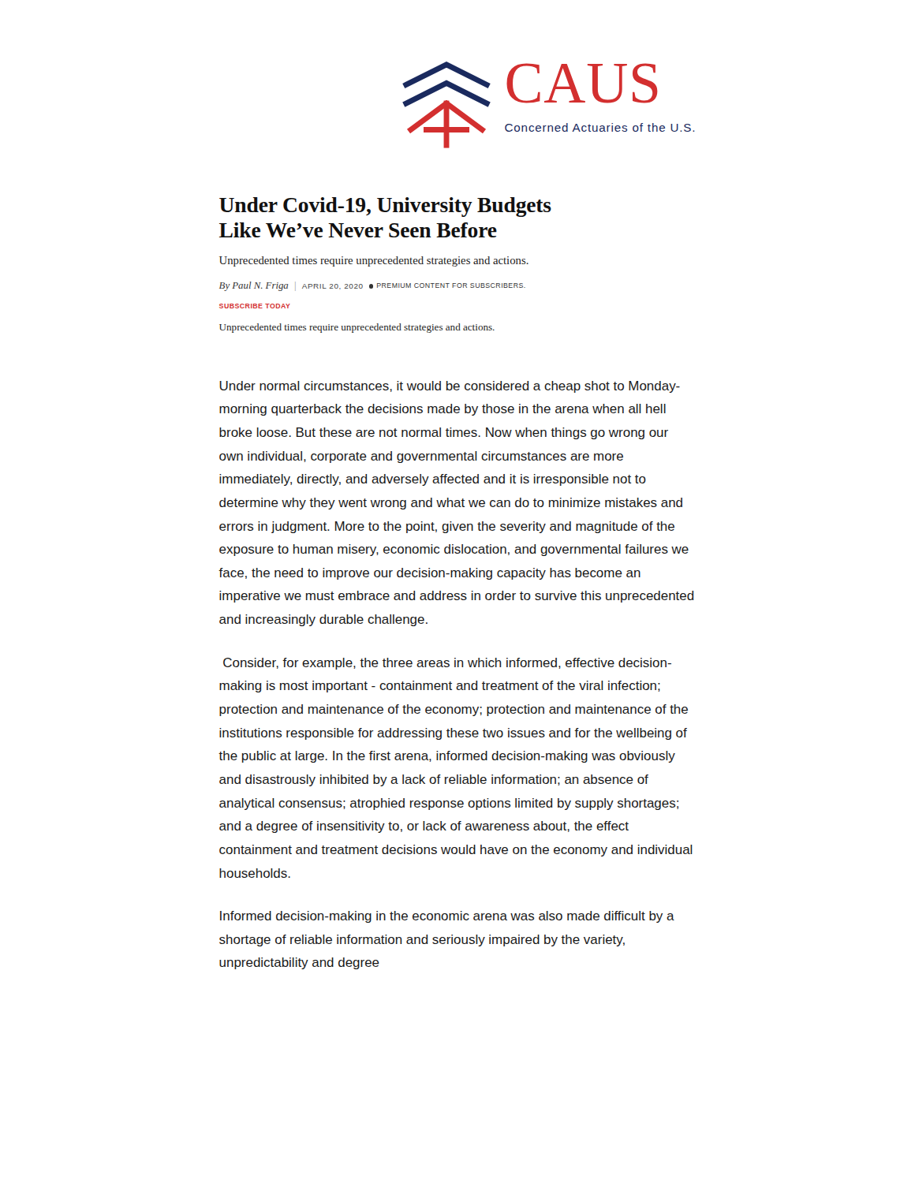CAUS Concerned Actuaries of the U.S.
Under Covid-19, University Budgets
Like We’ve Never Seen Before
Unprecedented times require unprecedented strategies and actions.
By Paul N. Friga | April 20, 2020 Premium content for subscribers. Subscribe today
Unprecedented times require unprecedented strategies and actions.
Under normal circumstances, it would be considered a cheap shot to Monday-morning quarterback the decisions made by those in the arena when all hell broke loose. But these are not normal times. Now when things go wrong our own individual, corporate and governmental circumstances are more immediately, directly, and adversely affected and it is irresponsible not to determine why they went wrong and what we can do to minimize mistakes and errors in judgment. More to the point, given the severity and magnitude of the exposure to human misery, economic dislocation, and governmental failures we face, the need to improve our decision-making capacity has become an imperative we must embrace and address in order to survive this unprecedented and increasingly durable challenge.
Consider, for example, the three areas in which informed, effective decision-making is most important - containment and treatment of the viral infection; protection and maintenance of the economy; protection and maintenance of the institutions responsible for addressing these two issues and for the wellbeing of the public at large. In the first arena, informed decision-making was obviously and disastrously inhibited by a lack of reliable information; an absence of analytical consensus; atrophied response options limited by supply shortages; and a degree of insensitivity to, or lack of awareness about, the effect containment and treatment decisions would have on the economy and individual households.
Informed decision-making in the economic arena was also made difficult by a shortage of reliable information and seriously impaired by the variety, unpredictability and degree